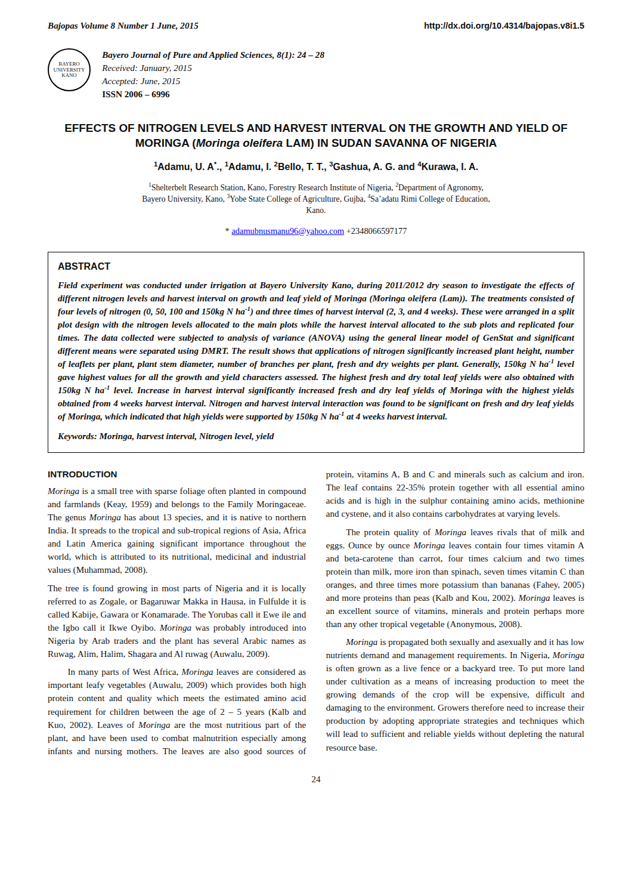Bajopas Volume 8 Number 1 June, 2015 http://dx.doi.org/10.4314/bajopas.v8i1.5
BAYERO
UNIVERSITY
KANO
Bayero Journal of Pure and Applied Sciences, 8(1): 24 – 28
Received: January, 2015
Accepted: June, 2015
ISSN 2006 – 6996
Effects of Nitrogen Levels and Harvest Interval on the Growth and Yield of Moringa (Moringa oleifera Lam) in Sudan Savanna of Nigeria
1Adamu, U. A*., 1Adamu, I. 2Bello, T. T., 3Gashua, A. G. and 4Kurawa, I. A.
1Shelterbelt Research Station, Kano, Forestry Research Institute of Nigeria, 2Department of Agronomy,
Bayero University, Kano, 3Yobe State College of Agriculture, Gujba, 4Sa’adatu Rimi College of Education,
Kano.
* adamubnusmanu96@yahoo.com +2348066597177
ABSTRACT
Field experiment was conducted under irrigation at Bayero University Kano, during 2011/2012 dry season to investigate the effects of different nitrogen levels and harvest interval on growth and leaf yield of Moringa (Moringa oleifera (Lam)). The treatments consisted of four levels of nitrogen (0, 50, 100 and 150kg N ha-1) and three times of harvest interval (2, 3, and 4 weeks). These were arranged in a split plot design with the nitrogen levels allocated to the main plots while the harvest interval allocated to the sub plots and replicated four times. The data collected were subjected to analysis of variance (ANOVA) using the general linear model of GenStat and significant different means were separated using DMRT. The result shows that applications of nitrogen significantly increased plant height, number of leaflets per plant, plant stem diameter, number of branches per plant, fresh and dry weights per plant. Generally, 150kg N ha-1 level gave highest values for all the growth and yield characters assessed. The highest fresh and dry total leaf yields were also obtained with 150kg N ha-1 level. Increase in harvest interval significantly increased fresh and dry leaf yields of Moringa with the highest yields obtained from 4 weeks harvest interval. Nitrogen and harvest interval interaction was found to be significant on fresh and dry leaf yields of Moringa, which indicated that high yields were supported by 150kg N ha-1 at 4 weeks harvest interval.
Keywords: Moringa, harvest interval, Nitrogen level, yield
INTRODUCTION
Moringa is a small tree with sparse foliage often planted in compound and farmlands (Keay, 1959) and belongs to the Family Moringaceae. The genus Moringa has about 13 species, and it is native to northern India. It spreads to the tropical and sub-tropical regions of Asia, Africa and Latin America gaining significant importance throughout the world, which is attributed to its nutritional, medicinal and industrial values (Muhammad, 2008).
The tree is found growing in most parts of Nigeria and it is locally referred to as Zogale, or Bagaruwar Makka in Hausa, in Fulfulde it is called Kabije, Gawara or Konamarade. The Yorubas call it Ewe ile and the Igbo call it Ikwe Oyibo. Moringa was probably introduced into Nigeria by Arab traders and the plant has several Arabic names as Ruwag, Alim, Halim, Shagara and Al ruwag (Auwalu, 2009).
In many parts of West Africa, Moringa leaves are considered as important leafy vegetables (Auwalu, 2009) which provides both high protein content and quality which meets the estimated amino acid requirement for children between the age of 2 – 5 years (Kalb and Kuo, 2002). Leaves of Moringa are the most nutritious part of the plant, and have been used to combat malnutrition especially among infants and nursing mothers. The leaves are also good sources of protein, vitamins A, B and C and minerals such as calcium and iron. The leaf contains 22-35% protein together with all essential amino acids and is high in the sulphur containing amino acids, methionine and cystene, and it also contains carbohydrates at varying levels.
The protein quality of Moringa leaves rivals that of milk and eggs. Ounce by ounce Moringa leaves contain four times vitamin A and beta-carotene than carrot, four times calcium and two times protein than milk, more iron than spinach, seven times vitamin C than oranges, and three times more potassium than bananas (Fahey, 2005) and more proteins than peas (Kalb and Kou, 2002). Moringa leaves is an excellent source of vitamins, minerals and protein perhaps more than any other tropical vegetable (Anonymous, 2008).
Moringa is propagated both sexually and asexually and it has low nutrients demand and management requirements. In Nigeria, Moringa is often grown as a live fence or a backyard tree. To put more land under cultivation as a means of increasing production to meet the growing demands of the crop will be expensive, difficult and damaging to the environment. Growers therefore need to increase their production by adopting appropriate strategies and techniques which will lead to sufficient and reliable yields without depleting the natural resource base.
24